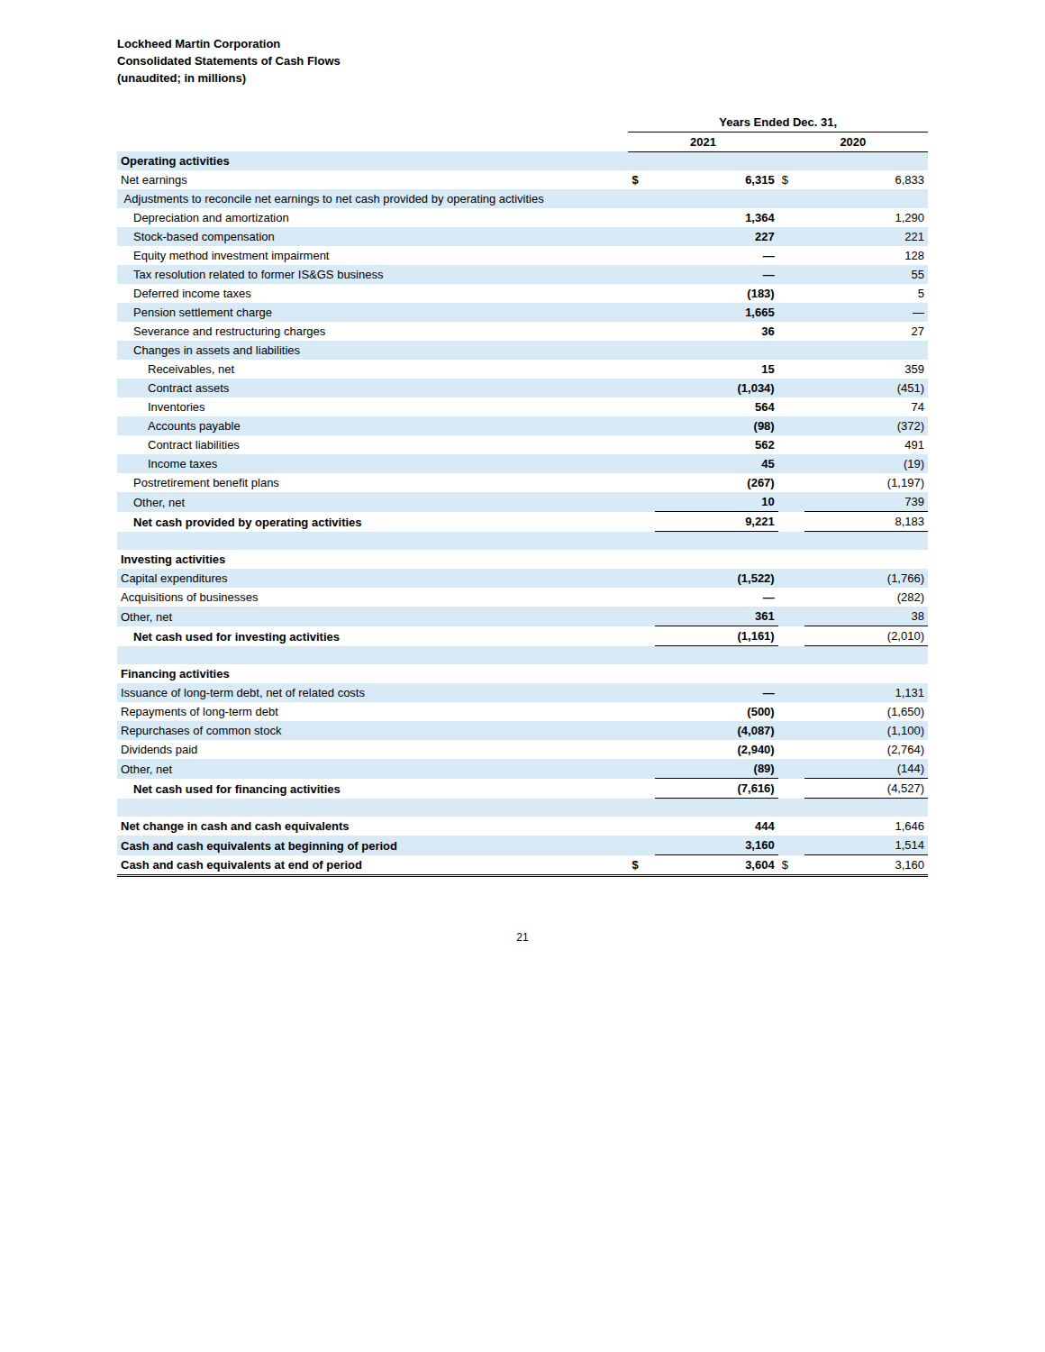Lockheed Martin Corporation
Consolidated Statements of Cash Flows
(unaudited; in millions)
| | Years Ended Dec. 31, |
| --- | --- |
| | 2021 | 2020 |
| Operating activities | | | | |
| Net earnings | $ | 6,315 | $ | 6,833 |
| Adjustments to reconcile net earnings to net cash provided by operating activities | | | | |
| Depreciation and amortization | | 1,364 | | 1,290 |
| Stock-based compensation | | 227 | | 221 |
| Equity method investment impairment | | — | | 128 |
| Tax resolution related to former IS&GS business | | — | | 55 |
| Deferred income taxes | | (183) | | 5 |
| Pension settlement charge | | 1,665 | | — |
| Severance and restructuring charges | | 36 | | 27 |
| Changes in assets and liabilities | | | | |
| Receivables, net | | 15 | | 359 |
| Contract assets | | (1,034) | | (451) |
| Inventories | | 564 | | 74 |
| Accounts payable | | (98) | | (372) |
| Contract liabilities | | 562 | | 491 |
| Income taxes | | 45 | | (19) |
| Postretirement benefit plans | | (267) | | (1,197) |
| Other, net | | 10 | | 739 |
| Net cash provided by operating activities | | 9,221 | | 8,183 |
| Investing activities | | | | |
| Capital expenditures | | (1,522) | | (1,766) |
| Acquisitions of businesses | | — | | (282) |
| Other, net | | 361 | | 38 |
| Net cash used for investing activities | | (1,161) | | (2,010) |
| Financing activities | | | | |
| Issuance of long-term debt, net of related costs | | — | | 1,131 |
| Repayments of long-term debt | | (500) | | (1,650) |
| Repurchases of common stock | | (4,087) | | (1,100) |
| Dividends paid | | (2,940) | | (2,764) |
| Other, net | | (89) | | (144) |
| Net cash used for financing activities | | (7,616) | | (4,527) |
| Net change in cash and cash equivalents | | 444 | | 1,646 |
| Cash and cash equivalents at beginning of period | | 3,160 | | 1,514 |
| Cash and cash equivalents at end of period | $ | 3,604 | $ | 3,160 |
21